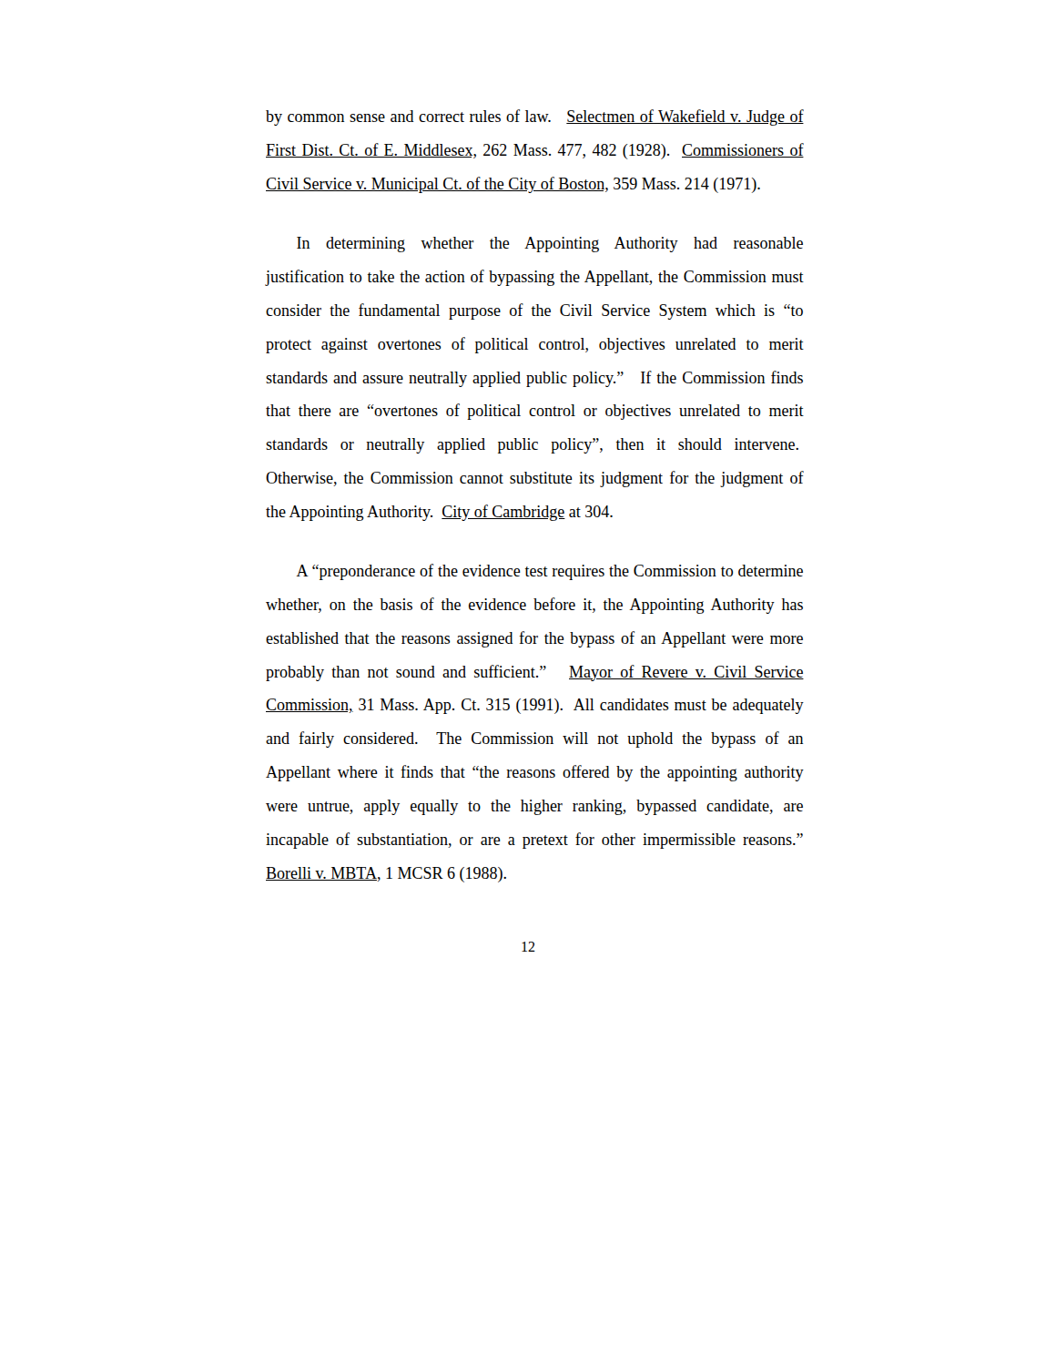by common sense and correct rules of law. Selectmen of Wakefield v. Judge of First Dist. Ct. of E. Middlesex, 262 Mass. 477, 482 (1928). Commissioners of Civil Service v. Municipal Ct. of the City of Boston, 359 Mass. 214 (1971).
In determining whether the Appointing Authority had reasonable justification to take the action of bypassing the Appellant, the Commission must consider the fundamental purpose of the Civil Service System which is “to protect against overtones of political control, objectives unrelated to merit standards and assure neutrally applied public policy.” If the Commission finds that there are “overtones of political control or objectives unrelated to merit standards or neutrally applied public policy”, then it should intervene. Otherwise, the Commission cannot substitute its judgment for the judgment of the Appointing Authority. City of Cambridge at 304.
A “preponderance of the evidence test requires the Commission to determine whether, on the basis of the evidence before it, the Appointing Authority has established that the reasons assigned for the bypass of an Appellant were more probably than not sound and sufficient.” Mayor of Revere v. Civil Service Commission, 31 Mass. App. Ct. 315 (1991). All candidates must be adequately and fairly considered. The Commission will not uphold the bypass of an Appellant where it finds that “the reasons offered by the appointing authority were untrue, apply equally to the higher ranking, bypassed candidate, are incapable of substantiation, or are a pretext for other impermissible reasons.” Borelli v. MBTA, 1 MCSR 6 (1988).
12